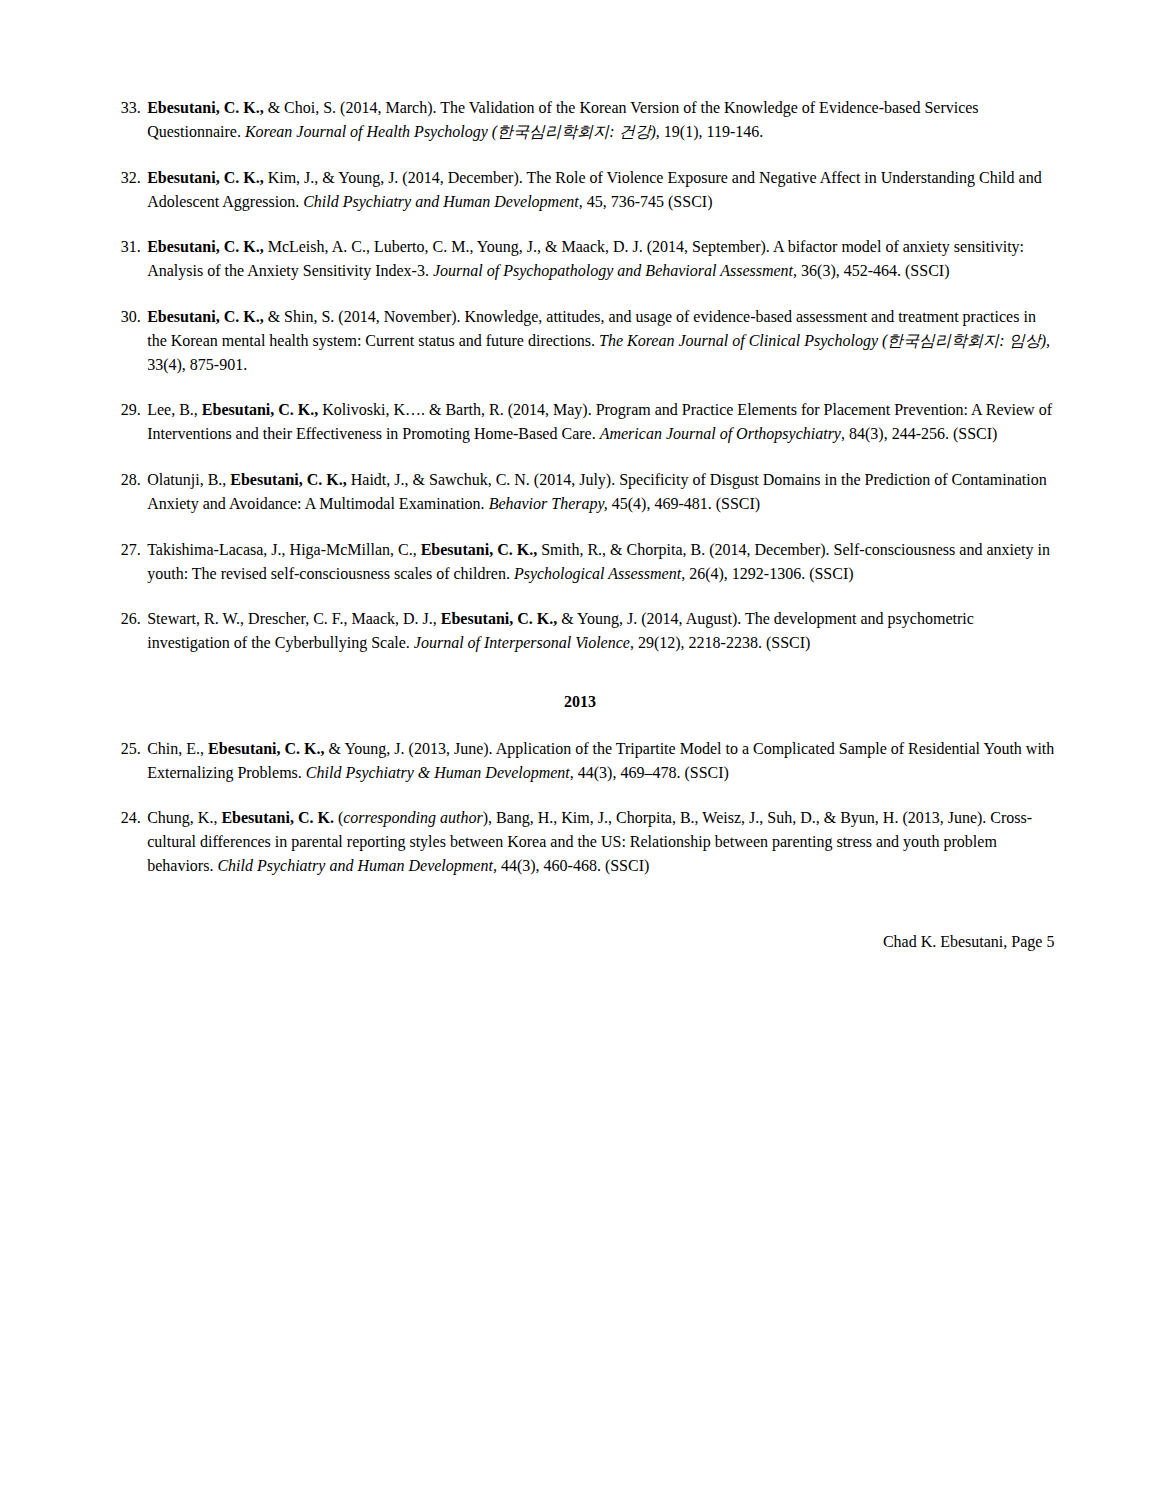33. Ebesutani, C. K., & Choi, S. (2014, March). The Validation of the Korean Version of the Knowledge of Evidence-based Services Questionnaire. Korean Journal of Health Psychology (한국심리학회지: 건강), 19(1), 119-146.
32. Ebesutani, C. K., Kim, J., & Young, J. (2014, December). The Role of Violence Exposure and Negative Affect in Understanding Child and Adolescent Aggression. Child Psychiatry and Human Development, 45, 736-745 (SSCI)
31. Ebesutani, C. K., McLeish, A. C., Luberto, C. M., Young, J., & Maack, D. J. (2014, September). A bifactor model of anxiety sensitivity: Analysis of the Anxiety Sensitivity Index-3. Journal of Psychopathology and Behavioral Assessment, 36(3), 452-464. (SSCI)
30. Ebesutani, C. K., & Shin, S. (2014, November). Knowledge, attitudes, and usage of evidence-based assessment and treatment practices in the Korean mental health system: Current status and future directions. The Korean Journal of Clinical Psychology (한국심리학회지: 임상), 33(4), 875-901.
29. Lee, B., Ebesutani, C. K., Kolivoski, K…. & Barth, R. (2014, May). Program and Practice Elements for Placement Prevention: A Review of Interventions and their Effectiveness in Promoting Home-Based Care. American Journal of Orthopsychiatry, 84(3), 244-256. (SSCI)
28. Olatunji, B., Ebesutani, C. K., Haidt, J., & Sawchuk, C. N. (2014, July). Specificity of Disgust Domains in the Prediction of Contamination Anxiety and Avoidance: A Multimodal Examination. Behavior Therapy, 45(4), 469-481. (SSCI)
27. Takishima-Lacasa, J., Higa-McMillan, C., Ebesutani, C. K., Smith, R., & Chorpita, B. (2014, December). Self-consciousness and anxiety in youth: The revised self-consciousness scales of children. Psychological Assessment, 26(4), 1292-1306. (SSCI)
26. Stewart, R. W., Drescher, C. F., Maack, D. J., Ebesutani, C. K., & Young, J. (2014, August). The development and psychometric investigation of the Cyberbullying Scale. Journal of Interpersonal Violence, 29(12), 2218-2238. (SSCI)
2013
25. Chin, E., Ebesutani, C. K., & Young, J. (2013, June). Application of the Tripartite Model to a Complicated Sample of Residential Youth with Externalizing Problems. Child Psychiatry & Human Development, 44(3), 469–478. (SSCI)
24. Chung, K., Ebesutani, C. K. (corresponding author), Bang, H., Kim, J., Chorpita, B., Weisz, J., Suh, D., & Byun, H. (2013, June). Cross-cultural differences in parental reporting styles between Korea and the US: Relationship between parenting stress and youth problem behaviors. Child Psychiatry and Human Development, 44(3), 460-468. (SSCI)
Chad K. Ebesutani, Page 5